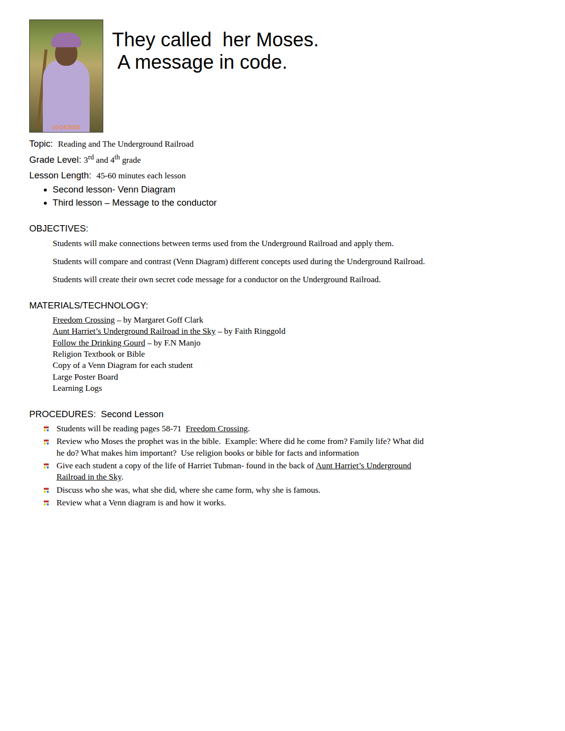10/24/2005
They called her Moses.
A message in code.
Topic: Reading and The Underground Railroad
Grade Level: 3rd and 4th grade
Lesson Length: 45-60 minutes each lesson
Second lesson- Venn Diagram
Third lesson – Message to the conductor
OBJECTIVES:
Students will make connections between terms used from the Underground Railroad and apply them.
Students will compare and contrast (Venn Diagram) different concepts used during the Underground Railroad.
Students will create their own secret code message for a conductor on the Underground Railroad.
MATERIALS/TECHNOLOGY:
Freedom Crossing – by Margaret Goff Clark
Aunt Harriet’s Underground Railroad in the Sky – by Faith Ringgold
Follow the Drinking Gourd – by F.N Manjo
Religion Textbook or Bible
Copy of a Venn Diagram for each student
Large Poster Board
Learning Logs
PROCEDURES: Second Lesson
Students will be reading pages 58-71 Freedom Crossing.
Review who Moses the prophet was in the bible. Example: Where did he come from? Family life? What did he do? What makes him important? Use religion books or bible for facts and information
Give each student a copy of the life of Harriet Tubman- found in the back of Aunt Harriet’s Underground Railroad in the Sky.
Discuss who she was, what she did, where she came form, why she is famous.
Review what a Venn diagram is and how it works.